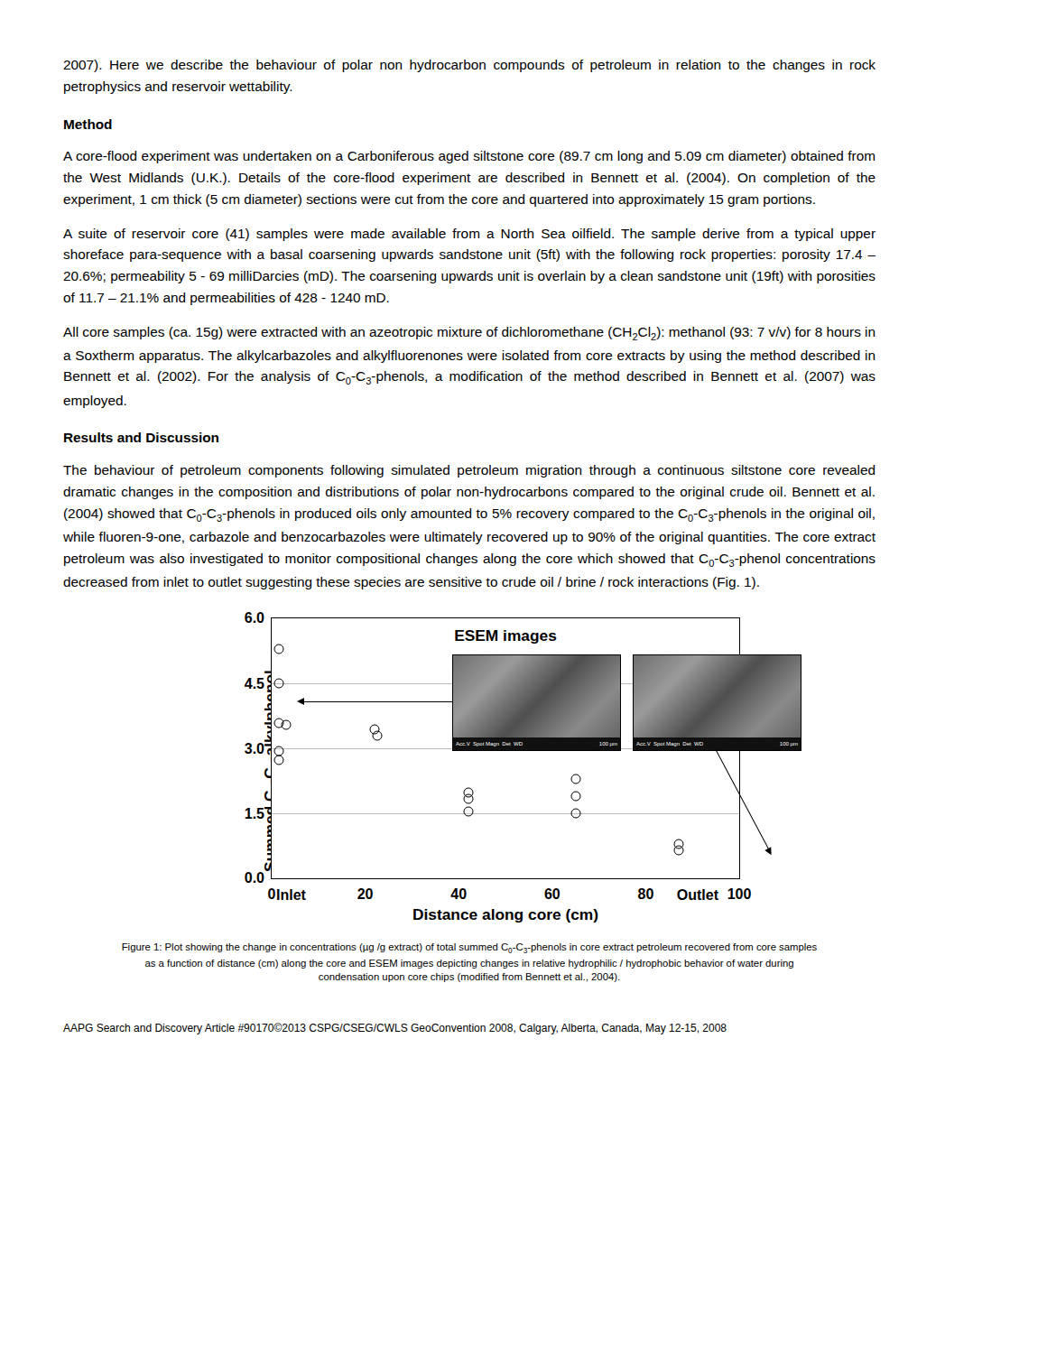2007). Here we describe the behaviour of polar non hydrocarbon compounds of petroleum in relation to the changes in rock petrophysics and reservoir wettability.
Method
A core-flood experiment was undertaken on a Carboniferous aged siltstone core (89.7 cm long and 5.09 cm diameter) obtained from the West Midlands (U.K.). Details of the core-flood experiment are described in Bennett et al. (2004). On completion of the experiment, 1 cm thick (5 cm diameter) sections were cut from the core and quartered into approximately 15 gram portions.
A suite of reservoir core (41) samples were made available from a North Sea oilfield. The sample derive from a typical upper shoreface para-sequence with a basal coarsening upwards sandstone unit (5ft) with the following rock properties: porosity 17.4 – 20.6%; permeability 5 - 69 milliDarcies (mD). The coarsening upwards unit is overlain by a clean sandstone unit (19ft) with porosities of 11.7 – 21.1% and permeabilities of 428 - 1240 mD.
All core samples (ca. 15g) were extracted with an azeotropic mixture of dichloromethane (CH2Cl2): methanol (93: 7 v/v) for 8 hours in a Soxtherm apparatus. The alkylcarbazoles and alkylfluorenones were isolated from core extracts by using the method described in Bennett et al. (2002). For the analysis of C0-C3-phenols, a modification of the method described in Bennett et al. (2007) was employed.
Results and Discussion
The behaviour of petroleum components following simulated petroleum migration through a continuous siltstone core revealed dramatic changes in the composition and distributions of polar non-hydrocarbons compared to the original crude oil. Bennett et al. (2004) showed that C0-C3-phenols in produced oils only amounted to 5% recovery compared to the C0-C3-phenols in the original oil, while fluoren-9-one, carbazole and benzocarbazoles were ultimately recovered up to 90% of the original quantities. The core extract petroleum was also investigated to monitor compositional changes along the core which showed that C0-C3-phenol concentrations decreased from inlet to outlet suggesting these species are sensitive to crude oil / brine / rock interactions (Fig. 1).
Summed C0-C3-alkylphenol
(µg/g extract)
6.0
4.5
3.0
1.5
0.0
0 20 40 60 80 100
ESEM images
Acc.V Spot Magn Det WD 100 µm
Acc.V Spot Magn Det WD 100 µm
Inlet
Outlet
Distance along core (cm)
Figure 1: Plot showing the change in concentrations (µg /g extract) of total summed C0-C3-phenols in core extract petroleum recovered from core samples as a function of distance (cm) along the core and ESEM images depicting changes in relative hydrophilic / hydrophobic behavior of water during condensation upon core chips (modified from Bennett et al., 2004).
AAPG Search and Discovery Article #90170©2013 CSPG/CSEG/CWLS GeoConvention 2008, Calgary, Alberta, Canada, May 12-15, 2008